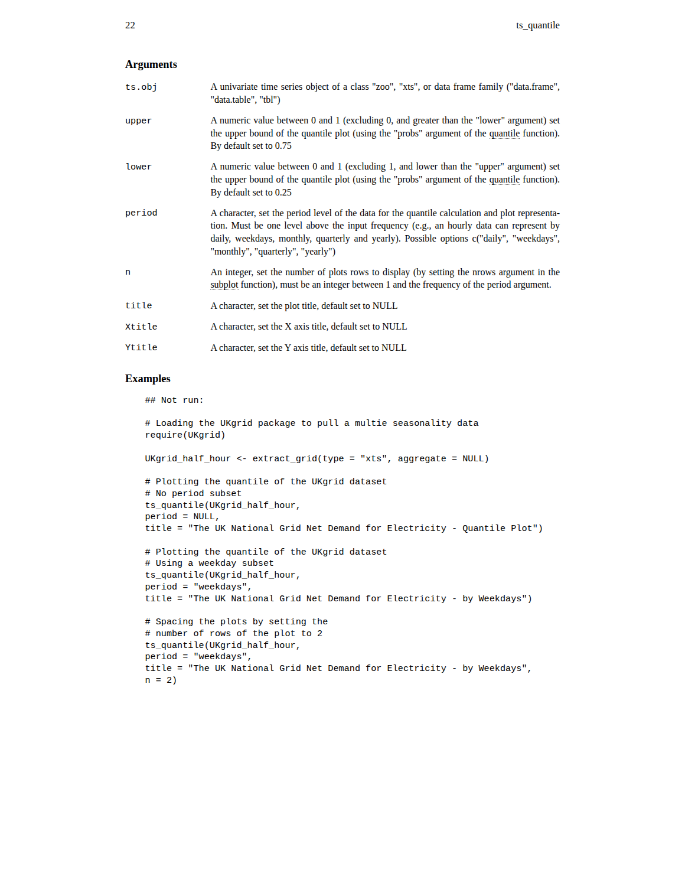22 ts_quantile
Arguments
ts.obj
A univariate time series object of a class "zoo", "xts", or data frame family ("data.frame", "data.table", "tbl")
upper
A numeric value between 0 and 1 (excluding 0, and greater than the "lower" argument) set the upper bound of the quantile plot (using the "probs" argument of the quantile function). By default set to 0.75
lower
A numeric value between 0 and 1 (excluding 1, and lower than the "upper" argument) set the upper bound of the quantile plot (using the "probs" argument of the quantile function). By default set to 0.25
period
A character, set the period level of the data for the quantile calculation and plot representation. Must be one level above the input frequency (e.g., an hourly data can represent by daily, weekdays, monthly, quarterly and yearly). Possible options c("daily", "weekdays", "monthly", "quarterly", "yearly")
n
An integer, set the number of plots rows to display (by setting the nrows argument in the subplot function), must be an integer between 1 and the frequency of the period argument.
title
A character, set the plot title, default set to NULL
Xtitle
A character, set the X axis title, default set to NULL
Ytitle
A character, set the Y axis title, default set to NULL
Examples
## Not run:

# Loading the UKgrid package to pull a multie seasonality data
require(UKgrid)

UKgrid_half_hour <- extract_grid(type = "xts", aggregate = NULL)

# Plotting the quantile of the UKgrid dataset
# No period subset
ts_quantile(UKgrid_half_hour,
period = NULL,
title = "The UK National Grid Net Demand for Electricity - Quantile Plot")

# Plotting the quantile of the UKgrid dataset
# Using a weekday subset
ts_quantile(UKgrid_half_hour,
period = "weekdays",
title = "The UK National Grid Net Demand for Electricity - by Weekdays")

# Spacing the plots by setting the
# number of rows of the plot to 2
ts_quantile(UKgrid_half_hour,
period = "weekdays",
title = "The UK National Grid Net Demand for Electricity - by Weekdays",
n = 2)